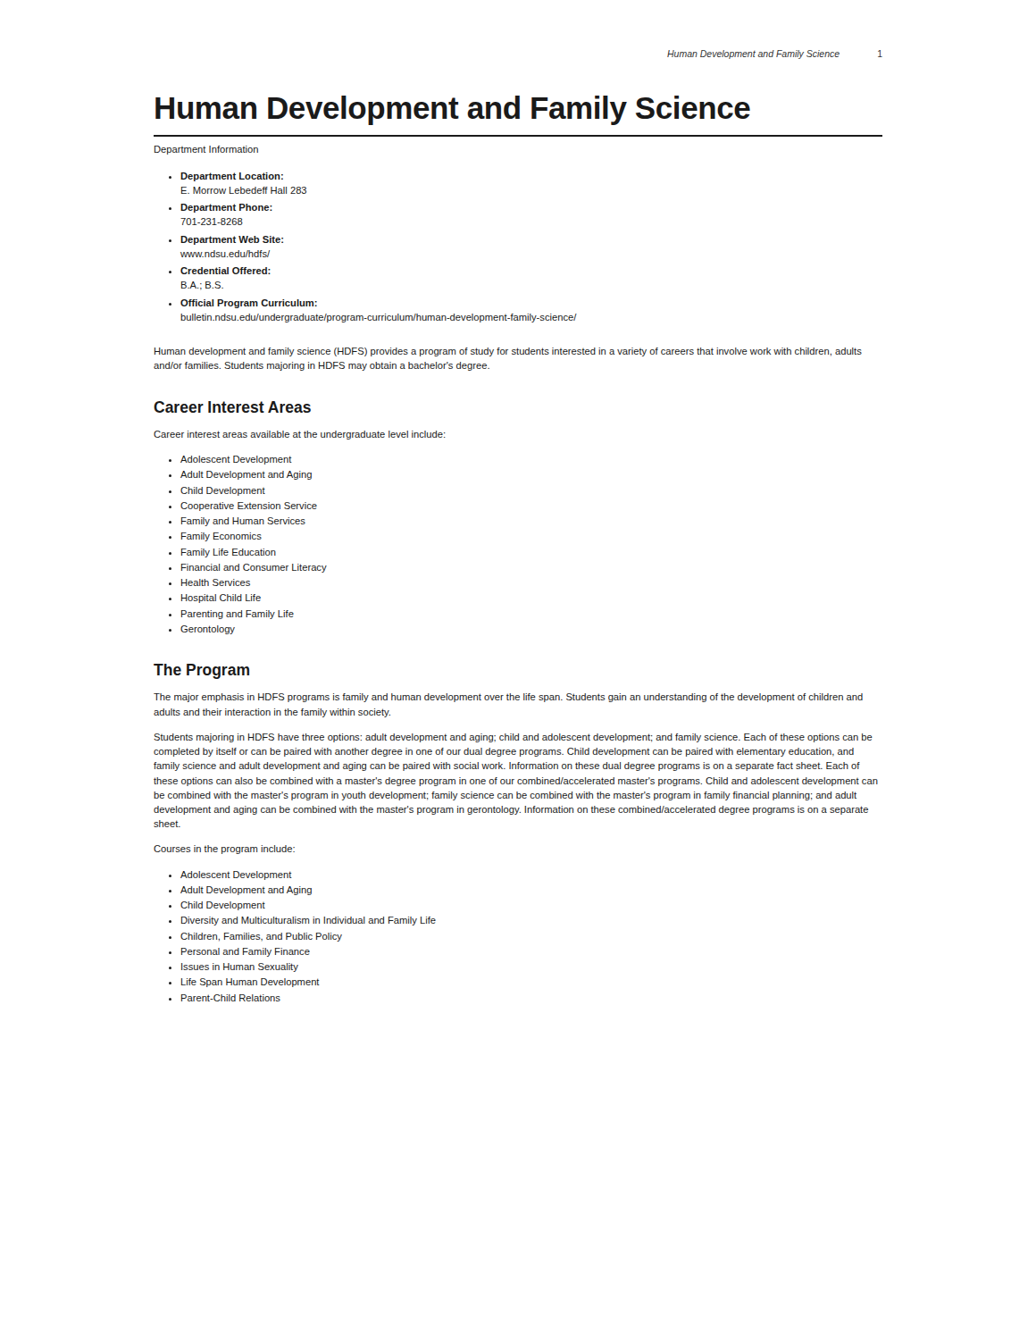Human Development and Family Science 1
Human Development and Family Science
Department Information
Department Location: E. Morrow Lebedeff Hall 283
Department Phone: 701-231-8268
Department Web Site: www.ndsu.edu/hdfs/
Credential Offered: B.A.; B.S.
Official Program Curriculum: bulletin.ndsu.edu/undergraduate/program-curriculum/human-development-family-science/
Human development and family science (HDFS) provides a program of study for students interested in a variety of careers that involve work with children, adults and/or families. Students majoring in HDFS may obtain a bachelor's degree.
Career Interest Areas
Career interest areas available at the undergraduate level include:
Adolescent Development
Adult Development and Aging
Child Development
Cooperative Extension Service
Family and Human Services
Family Economics
Family Life Education
Financial and Consumer Literacy
Health Services
Hospital Child Life
Parenting and Family Life
Gerontology
The Program
The major emphasis in HDFS programs is family and human development over the life span. Students gain an understanding of the development of children and adults and their interaction in the family within society.
Students majoring in HDFS have three options: adult development and aging; child and adolescent development; and family science. Each of these options can be completed by itself or can be paired with another degree in one of our dual degree programs. Child development can be paired with elementary education, and family science and adult development and aging can be paired with social work. Information on these dual degree programs is on a separate fact sheet. Each of these options can also be combined with a master's degree program in one of our combined/accelerated master's programs. Child and adolescent development can be combined with the master's program in youth development; family science can be combined with the master's program in family financial planning; and adult development and aging can be combined with the master's program in gerontology. Information on these combined/accelerated degree programs is on a separate sheet.
Courses in the program include:
Adolescent Development
Adult Development and Aging
Child Development
Diversity and Multiculturalism in Individual and Family Life
Children, Families, and Public Policy
Personal and Family Finance
Issues in Human Sexuality
Life Span Human Development
Parent-Child Relations